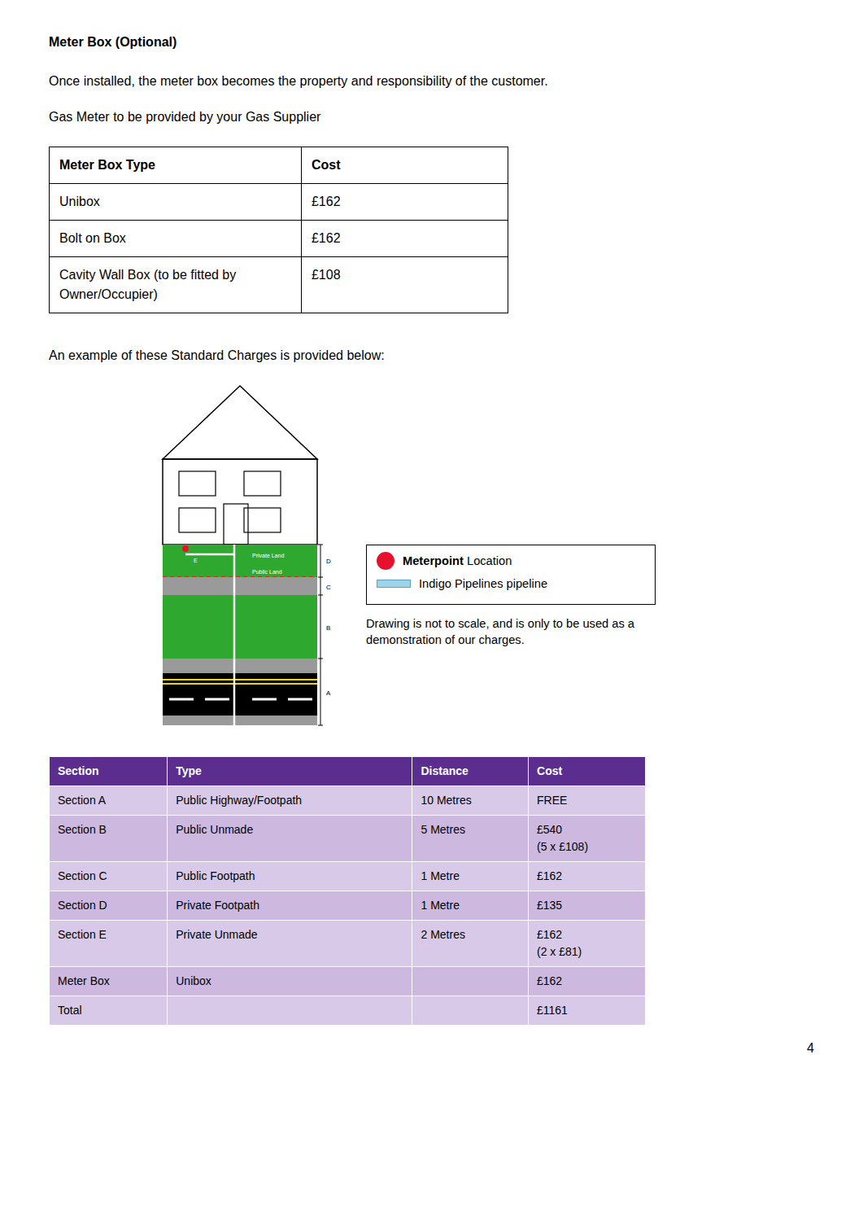Meter Box (Optional)
Once installed, the meter box becomes the property and responsibility of the customer.
Gas Meter to be provided by your Gas Supplier
| Meter Box Type | Cost |
| --- | --- |
| Unibox | £162 |
| Bolt on Box | £162 |
| Cavity Wall Box (to be fitted by Owner/Occupier) | £108 |
An example of these Standard Charges is provided below:
Private Land Public Land E D C B A
Meterpoint Location
Indigo Pipelines pipeline
Drawing is not to scale, and is only to be used as a demonstration of our charges.
| Section | Type | Distance | Cost |
| --- | --- | --- | --- |
| Section A | Public Highway/Footpath | 10 Metres | FREE |
| Section B | Public Unmade | 5 Metres | £540 (5 x £108) |
| Section C | Public Footpath | 1 Metre | £162 |
| Section D | Private Footpath | 1 Metre | £135 |
| Section E | Private Unmade | 2 Metres | £162 (2 x £81) |
| Meter Box | Unibox | | £162 |
| Total | | | £1161 |
4